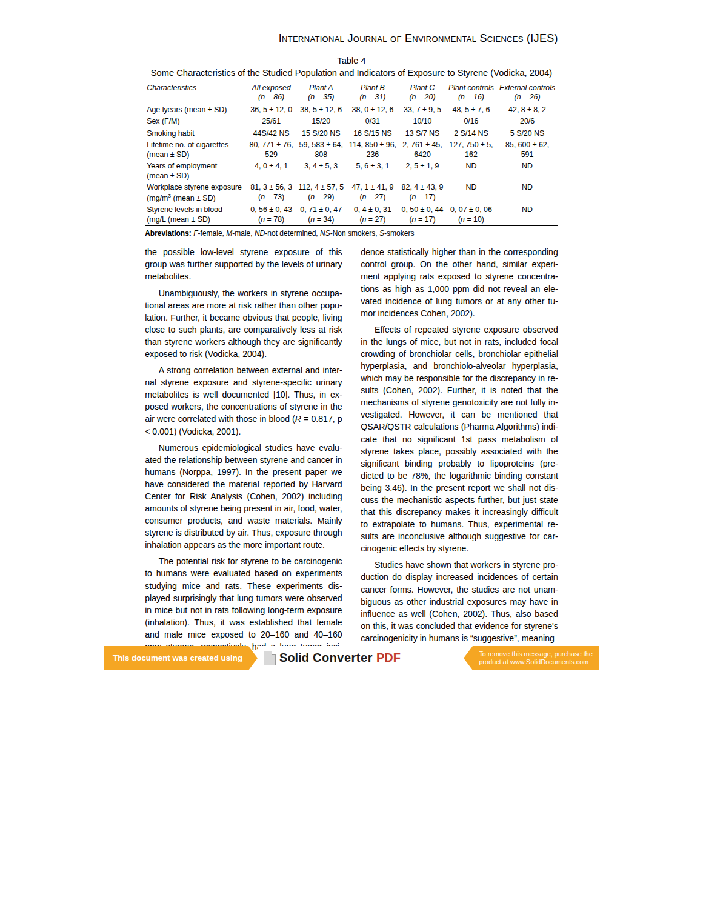International Journal of Environmental Sciences (IJES)
Table 4 Some Characteristics of the Studied Population and Indicators of Exposure to Styrene (Vodicka, 2004)
| Characteristics | All exposed ( n = 86) | Plant A ( n = 35) | Plant B ( n = 31) | Plant C ( n = 20) | Plant controls ( n = 16) | External controls ( n = 26) |
| --- | --- | --- | --- | --- | --- | --- |
| Age lyears (mean ± SD) | 36, 5 ± 12, 0 | 38, 5 ± 12, 6 | 38, 0 ± 12, 6 | 33, 7 ± 9, 5 | 48, 5 ± 7, 6 | 42, 8 ± 8, 2 |
| Sex (F/M) | 25/61 | 15/20 | 0/31 | 10/10 | 0/16 | 20/6 |
| Smoking habit | 44S/42 NS | 15 S/20 NS | 16 S/15 NS | 13 S/7 NS | 2 S/14 NS | 5 S/20 NS |
| Lifetime no. of cigarettes (mean ± SD) | 80, 771 ± 76, 529 | 59, 583 ± 64, 808 | 114, 850 ± 96, 236 | 2, 761 ± 45, 6420 | 127, 750 ± 5, 162 | 85, 600 ± 62, 591 |
| Years of employment (mean ± SD) | 4, 0 ± 4, 1 | 3, 4 ± 5, 3 | 5, 6 ± 3, 1 | 2, 5 ± 1, 9 | ND | ND |
| Workplace styrene exposure (mg/m 3 (mean ± SD) | 81, 3 ± 56, 3 ( n = 73) | 112, 4 ± 57, 5 ( n = 29) | 47, 1 ± 41, 9 ( n = 27) | 82, 4 ± 43, 9 ( n = 17) | ND | ND |
| Styrene levels in blood (mg/L (mean ± SD) | 0, 56 ± 0, 43 ( n = 78) | 0, 71 ± 0, 47 ( n = 34) | 0, 4 ± 0, 31 ( n = 27) | 0, 50 ± 0, 44 ( n = 17) | 0, 07 ± 0, 06 ( n = 10) | ND |
Abreviations: F-female, M-male, ND-not determined, NS-Non smokers, S-smokers
the possible low-level styrene exposure of this group was further supported by the levels of urinary metabolites.
Unambiguously, the workers in styrene occupational areas are more at risk rather than other population. Further, it became obvious that people, living close to such plants, are comparatively less at risk than styrene workers although they are significantly exposed to risk (Vodicka, 2004).
A strong correlation between external and internal styrene exposure and styrene-specific urinary metabolites is well documented [10]. Thus, in exposed workers, the concentrations of styrene in the air were correlated with those in blood (R = 0.817, p < 0.001) (Vodicka, 2001).
Numerous epidemiological studies have evaluated the relationship between styrene and cancer in humans (Norppa, 1997). In the present paper we have considered the material reported by Harvard Center for Risk Analysis (Cohen, 2002) including amounts of styrene being present in air, food, water, consumer products, and waste materials. Mainly styrene is distributed by air. Thus, exposure through inhalation appears as the more important route.
The potential risk for styrene to be carcinogenic to humans were evaluated based on experiments studying mice and rats. These experiments displayed surprisingly that lung tumors were observed in mice but not in rats following long-term exposure (inhalation). Thus, it was established that female and male mice exposed to 20–160 and 40–160 ppm styrene, respectively, had a lung tumor incidence statistically higher than in the corresponding control group. On the other hand, similar experiment applying rats exposed to styrene concentrations as high as 1,000 ppm did not reveal an elevated incidence of lung tumors or at any other tumor incidences Cohen, 2002).
Effects of repeated styrene exposure observed in the lungs of mice, but not in rats, included focal crowding of bronchiolar cells, bronchiolar epithelial hyperplasia, and bronchiolo-alveolar hyperplasia, which may be responsible for the discrepancy in results (Cohen, 2002). Further, it is noted that the mechanisms of styrene genotoxicity are not fully investigated. However, it can be mentioned that QSAR/QSTR calculations (Pharma Algorithms) indicate that no significant 1st pass metabolism of styrene takes place, possibly associated with the significant binding probably to lipoproteins (predicted to be 78%, the logarithmic binding constant being 3.46). In the present report we shall not discuss the mechanistic aspects further, but just state that this discrepancy makes it increasingly difficult to extrapolate to humans. Thus, experimental results are inconclusive although suggestive for carcinogenic effects by styrene.
Studies have shown that workers in styrene production do display increased incidences of certain cancer forms. However, the studies are not unambiguous as other industrial exposures may have in influence as well (Cohen, 2002). Thus, also based on this, it was concluded that evidence for styrene's carcinogenicity in humans is “suggestive”, meaning
This document was created using
Solid Converter PDF
To remove this message, purchase the
product at www.SolidDocuments.com